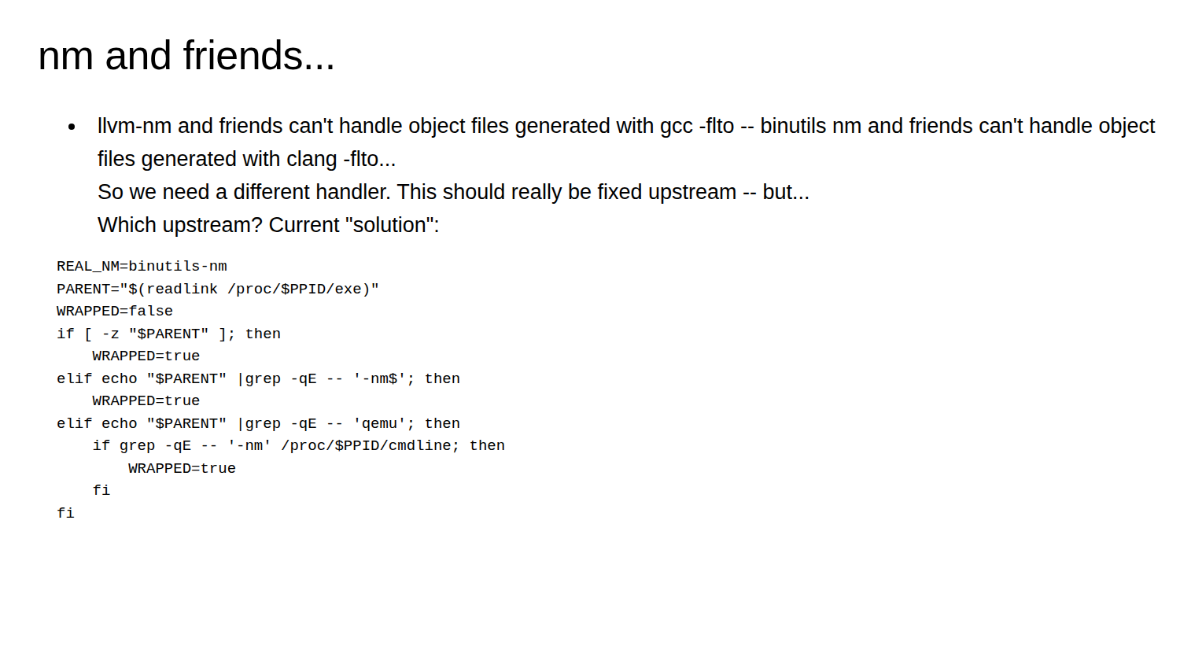nm and friends...
llvm-nm and friends can't handle object files generated with gcc -flto -- binutils nm and friends can't handle object files generated with clang -flto...
So we need a different handler. This should really be fixed upstream -- but...
Which upstream? Current "solution":
REAL_NM=binutils-nm
PARENT="$(readlink /proc/$PPID/exe)"
WRAPPED=false
if [ -z "$PARENT" ]; then
    WRAPPED=true
elif echo "$PARENT" |grep -qE -- '-nm$'; then
    WRAPPED=true
elif echo "$PARENT" |grep -qE -- 'qemu'; then
    if grep -qE -- '-nm' /proc/$PPID/cmdline; then
        WRAPPED=true
    fi
fi